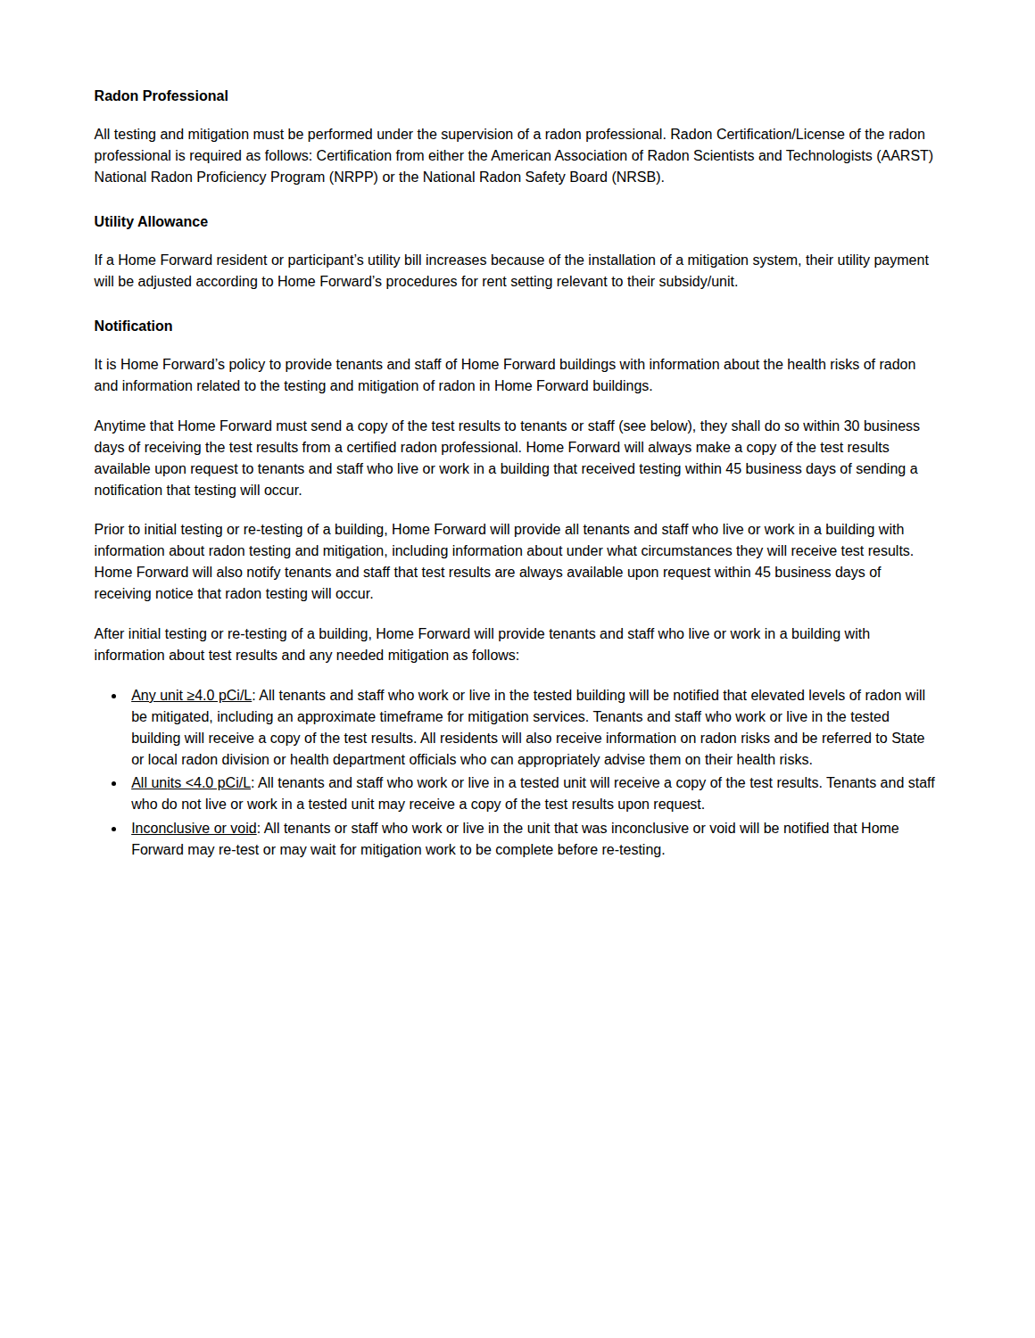Radon Professional
All testing and mitigation must be performed under the supervision of a radon professional. Radon Certification/License of the radon professional is required as follows: Certification from either the American Association of Radon Scientists and Technologists (AARST) National Radon Proficiency Program (NRPP) or the National Radon Safety Board (NRSB).
Utility Allowance
If a Home Forward resident or participant’s utility bill increases because of the installation of a mitigation system, their utility payment will be adjusted according to Home Forward’s procedures for rent setting relevant to their subsidy/unit.
Notification
It is Home Forward’s policy to provide tenants and staff of Home Forward buildings with information about the health risks of radon and information related to the testing and mitigation of radon in Home Forward buildings.
Anytime that Home Forward must send a copy of the test results to tenants or staff (see below), they shall do so within 30 business days of receiving the test results from a certified radon professional. Home Forward will always make a copy of the test results available upon request to tenants and staff who live or work in a building that received testing within 45 business days of sending a notification that testing will occur.
Prior to initial testing or re-testing of a building, Home Forward will provide all tenants and staff who live or work in a building with information about radon testing and mitigation, including information about under what circumstances they will receive test results. Home Forward will also notify tenants and staff that test results are always available upon request within 45 business days of receiving notice that radon testing will occur.
After initial testing or re-testing of a building, Home Forward will provide tenants and staff who live or work in a building with information about test results and any needed mitigation as follows:
Any unit ≥4.0 pCi/L: All tenants and staff who work or live in the tested building will be notified that elevated levels of radon will be mitigated, including an approximate timeframe for mitigation services. Tenants and staff who work or live in the tested building will receive a copy of the test results. All residents will also receive information on radon risks and be referred to State or local radon division or health department officials who can appropriately advise them on their health risks.
All units <4.0 pCi/L: All tenants and staff who work or live in a tested unit will receive a copy of the test results. Tenants and staff who do not live or work in a tested unit may receive a copy of the test results upon request.
Inconclusive or void: All tenants or staff who work or live in the unit that was inconclusive or void will be notified that Home Forward may re-test or may wait for mitigation work to be complete before re-testing.